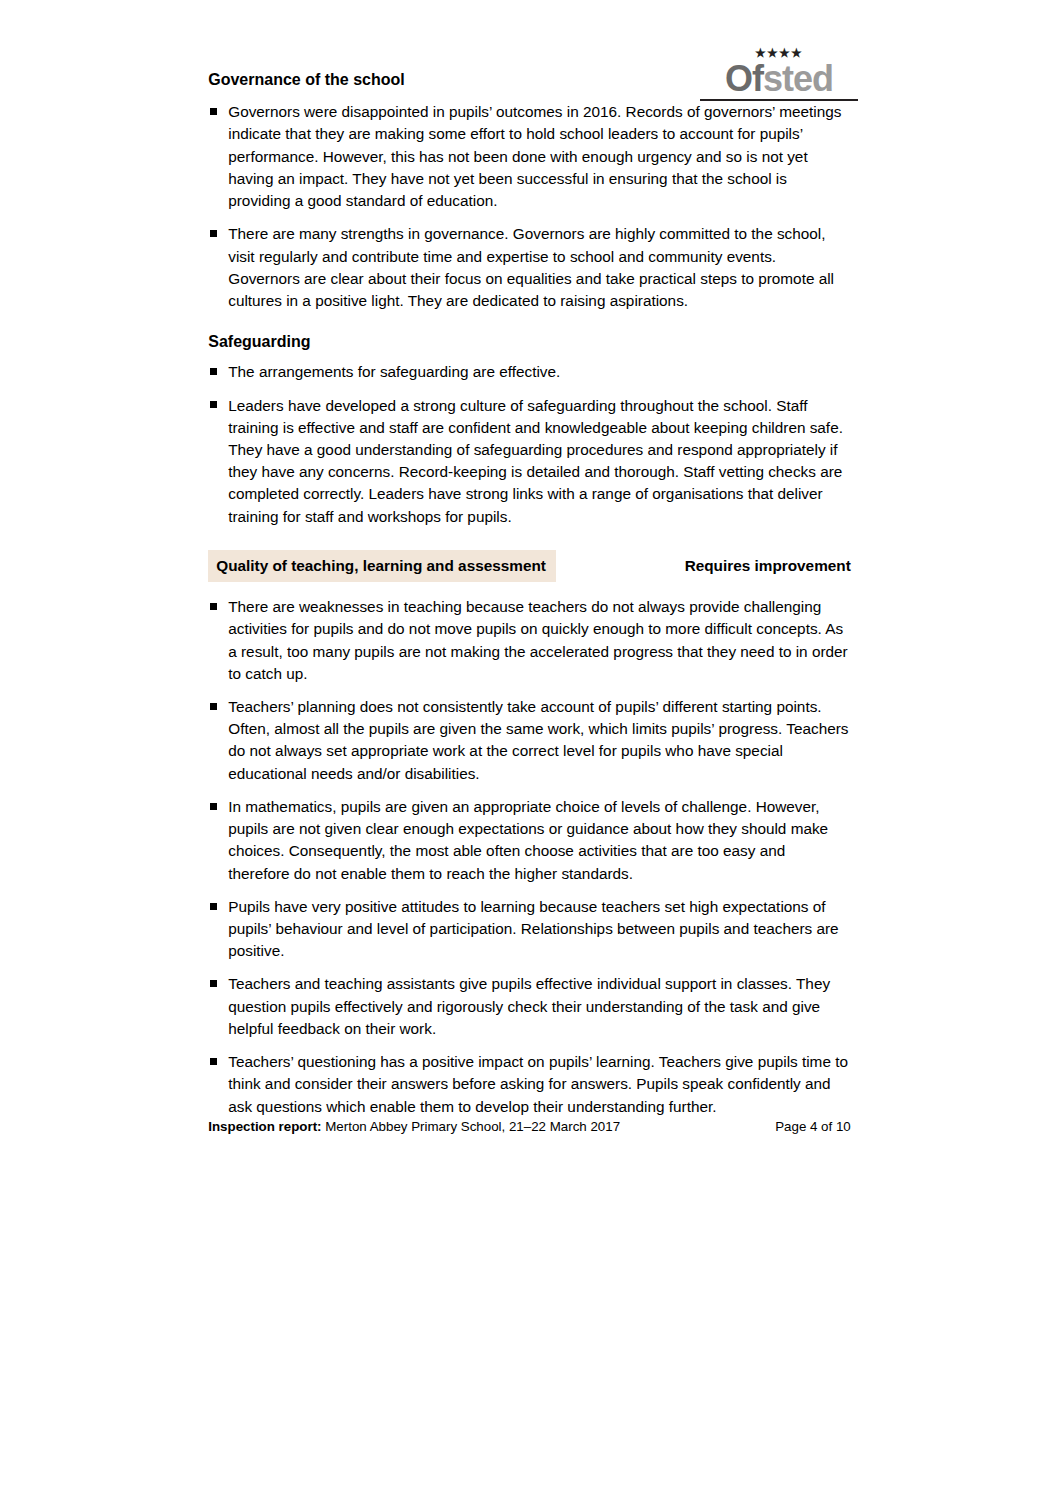★★★★
Ofsted
Governance of the school
Governors were disappointed in pupils’ outcomes in 2016. Records of governors’ meetings indicate that they are making some effort to hold school leaders to account for pupils’ performance. However, this has not been done with enough urgency and so is not yet having an impact. They have not yet been successful in ensuring that the school is providing a good standard of education.
There are many strengths in governance. Governors are highly committed to the school, visit regularly and contribute time and expertise to school and community events. Governors are clear about their focus on equalities and take practical steps to promote all cultures in a positive light. They are dedicated to raising aspirations.
Safeguarding
The arrangements for safeguarding are effective.
Leaders have developed a strong culture of safeguarding throughout the school. Staff training is effective and staff are confident and knowledgeable about keeping children safe. They have a good understanding of safeguarding procedures and respond appropriately if they have any concerns. Record-keeping is detailed and thorough. Staff vetting checks are completed correctly. Leaders have strong links with a range of organisations that deliver training for staff and workshops for pupils.
Quality of teaching, learning and assessment
Requires improvement
There are weaknesses in teaching because teachers do not always provide challenging activities for pupils and do not move pupils on quickly enough to more difficult concepts. As a result, too many pupils are not making the accelerated progress that they need to in order to catch up.
Teachers’ planning does not consistently take account of pupils’ different starting points. Often, almost all the pupils are given the same work, which limits pupils’ progress. Teachers do not always set appropriate work at the correct level for pupils who have special educational needs and/or disabilities.
In mathematics, pupils are given an appropriate choice of levels of challenge. However, pupils are not given clear enough expectations or guidance about how they should make choices. Consequently, the most able often choose activities that are too easy and therefore do not enable them to reach the higher standards.
Pupils have very positive attitudes to learning because teachers set high expectations of pupils’ behaviour and level of participation. Relationships between pupils and teachers are positive.
Teachers and teaching assistants give pupils effective individual support in classes. They question pupils effectively and rigorously check their understanding of the task and give helpful feedback on their work.
Teachers’ questioning has a positive impact on pupils’ learning. Teachers give pupils time to think and consider their answers before asking for answers. Pupils speak confidently and ask questions which enable them to develop their understanding further.
Inspection report: Merton Abbey Primary School, 21–22 March 2017
Page 4 of 10